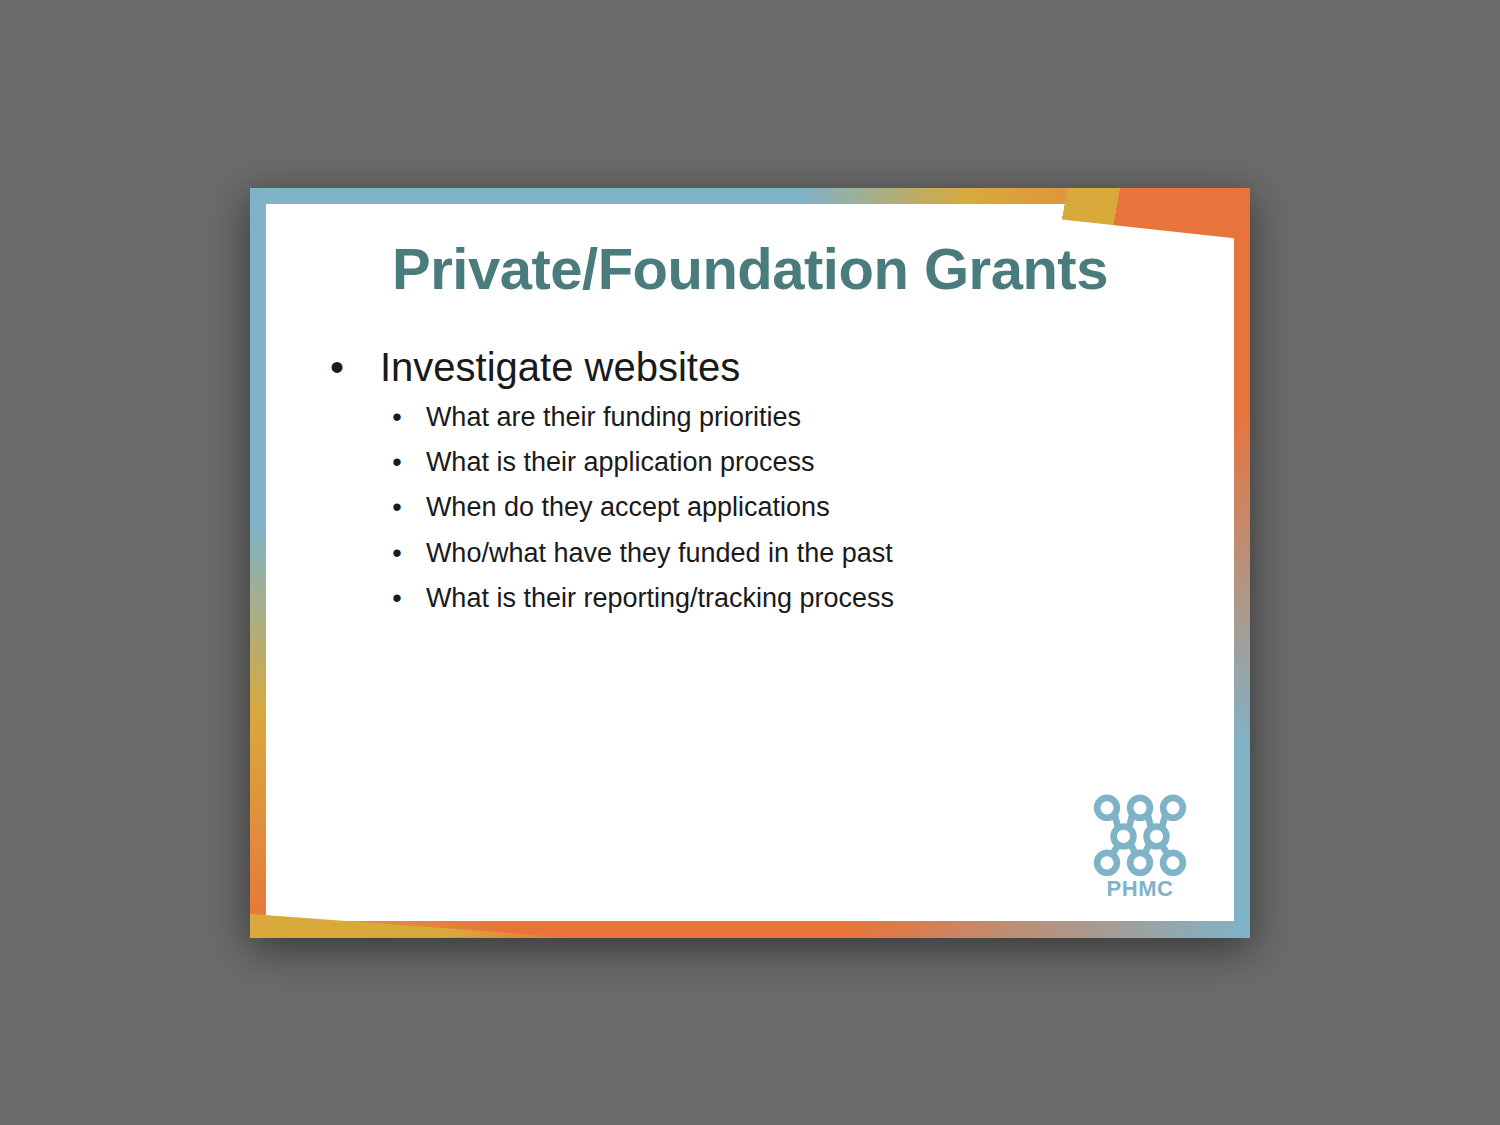Private/Foundation Grants
Investigate websites
What are their funding priorities
What is their application process
When do they accept applications
Who/what have they funded in the past
What is their reporting/tracking process
PHMC